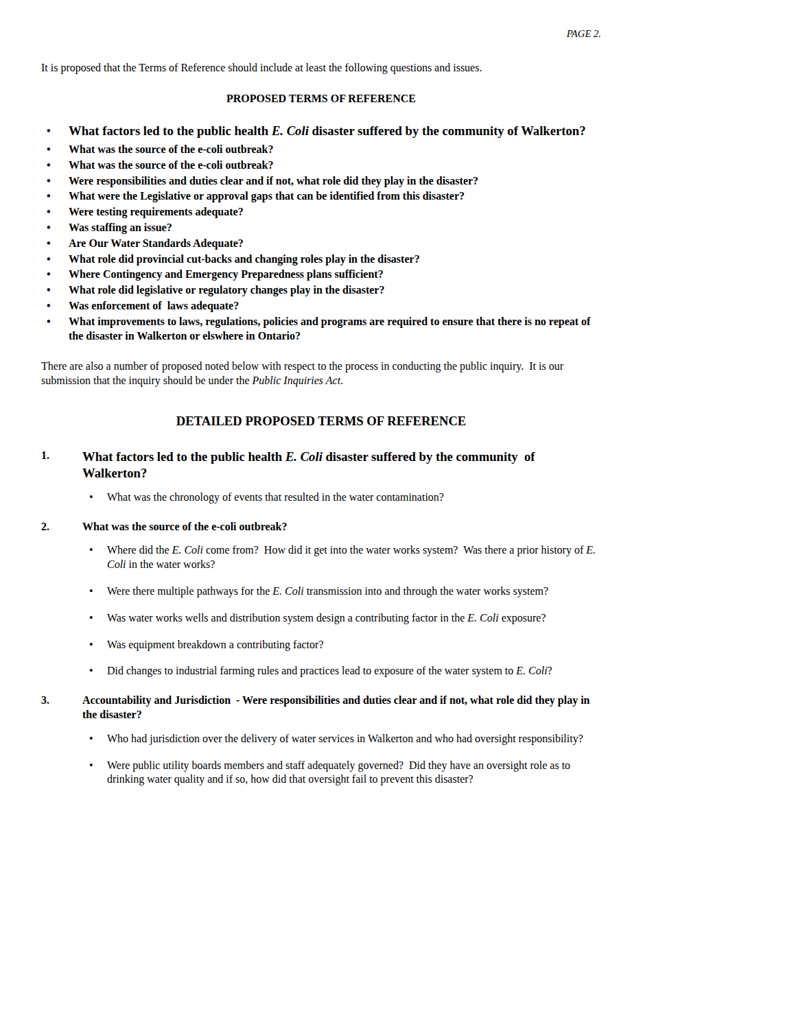PAGE 2.
It is proposed that the Terms of Reference should include at least the following questions and issues.
PROPOSED TERMS OF REFERENCE
What factors led to the public health E. Coli disaster suffered by the community of Walkerton?
What was the source of the e-coli outbreak?
What was the source of the e-coli outbreak?
Were responsibilities and duties clear and if not, what role did they play in the disaster?
What were the Legislative or approval gaps that can be identified from this disaster?
Were testing requirements adequate?
Was staffing an issue?
Are Our Water Standards Adequate?
What role did provincial cut-backs and changing roles play in the disaster?
Where Contingency and Emergency Preparedness plans sufficient?
What role did legislative or regulatory changes play in the disaster?
Was enforcement of laws adequate?
What improvements to laws, regulations, policies and programs are required to ensure that there is no repeat of the disaster in Walkerton or elswhere in Ontario?
There are also a number of proposed noted below with respect to the process in conducting the public inquiry. It is our submission that the inquiry should be under the Public Inquiries Act.
DETAILED PROPOSED TERMS OF REFERENCE
What factors led to the public health E. Coli disaster suffered by the community of Walkerton?
What was the chronology of events that resulted in the water contamination?
What was the source of the e-coli outbreak?
Where did the E. Coli come from? How did it get into the water works system? Was there a prior history of E. Coli in the water works?
Were there multiple pathways for the E. Coli transmission into and through the water works system?
Was water works wells and distribution system design a contributing factor in the E. Coli exposure?
Was equipment breakdown a contributing factor?
Did changes to industrial farming rules and practices lead to exposure of the water system to E. Coli?
Accountability and Jurisdiction - Were responsibilities and duties clear and if not, what role did they play in the disaster?
Who had jurisdiction over the delivery of water services in Walkerton and who had oversight responsibility?
Were public utility boards members and staff adequately governed? Did they have an oversight role as to drinking water quality and if so, how did that oversight fail to prevent this disaster?